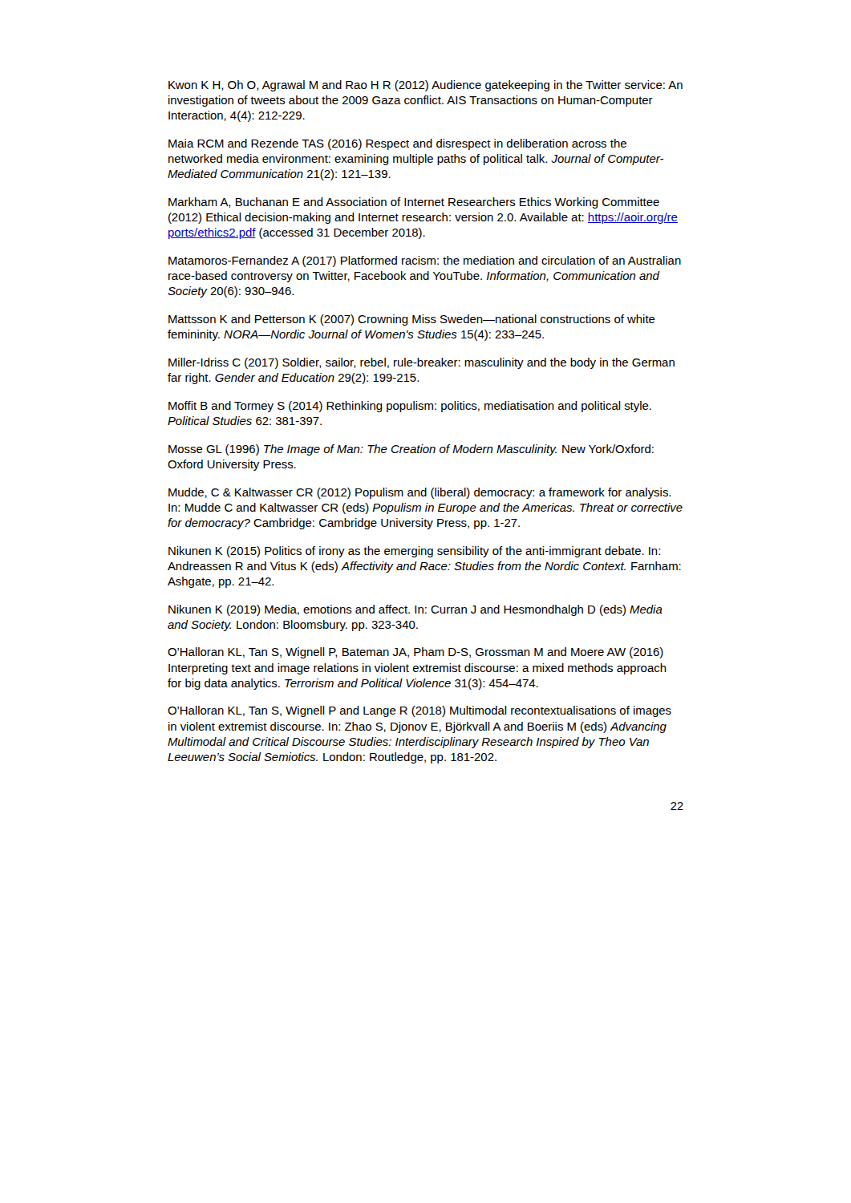Kwon K H, Oh O, Agrawal M and Rao H R (2012) Audience gatekeeping in the Twitter service: An investigation of tweets about the 2009 Gaza conflict. AIS Transactions on Human-Computer Interaction, 4(4): 212-229.
Maia RCM and Rezende TAS (2016) Respect and disrespect in deliberation across the networked media environment: examining multiple paths of political talk. Journal of Computer-Mediated Communication 21(2): 121–139.
Markham A, Buchanan E and Association of Internet Researchers Ethics Working Committee (2012) Ethical decision-making and Internet research: version 2.0. Available at: https://aoir.org/reports/ethics2.pdf (accessed 31 December 2018).
Matamoros-Fernandez A (2017) Platformed racism: the mediation and circulation of an Australian race-based controversy on Twitter, Facebook and YouTube. Information, Communication and Society 20(6): 930–946.
Mattsson K and Petterson K (2007) Crowning Miss Sweden—national constructions of white femininity. NORA—Nordic Journal of Women's Studies 15(4): 233–245.
Miller-Idriss C (2017) Soldier, sailor, rebel, rule-breaker: masculinity and the body in the German far right. Gender and Education 29(2): 199-215.
Moffit B and Tormey S (2014) Rethinking populism: politics, mediatisation and political style. Political Studies 62: 381-397.
Mosse GL (1996) The Image of Man: The Creation of Modern Masculinity. New York/Oxford: Oxford University Press.
Mudde, C & Kaltwasser CR (2012) Populism and (liberal) democracy: a framework for analysis. In: Mudde C and Kaltwasser CR (eds) Populism in Europe and the Americas. Threat or corrective for democracy? Cambridge: Cambridge University Press, pp. 1-27.
Nikunen K (2015) Politics of irony as the emerging sensibility of the anti-immigrant debate. In: Andreassen R and Vitus K (eds) Affectivity and Race: Studies from the Nordic Context. Farnham: Ashgate, pp. 21–42.
Nikunen K (2019) Media, emotions and affect. In: Curran J and Hesmondhalgh D (eds) Media and Society. London: Bloomsbury. pp. 323-340.
O’Halloran KL, Tan S, Wignell P, Bateman JA, Pham D-S, Grossman M and Moere AW (2016) Interpreting text and image relations in violent extremist discourse: a mixed methods approach for big data analytics. Terrorism and Political Violence 31(3): 454–474.
O’Halloran KL, Tan S, Wignell P and Lange R (2018) Multimodal recontextualisations of images in violent extremist discourse. In: Zhao S, Djonov E, Björkvall A and Boeriis M (eds) Advancing Multimodal and Critical Discourse Studies: Interdisciplinary Research Inspired by Theo Van Leeuwen’s Social Semiotics. London: Routledge, pp. 181-202.
22